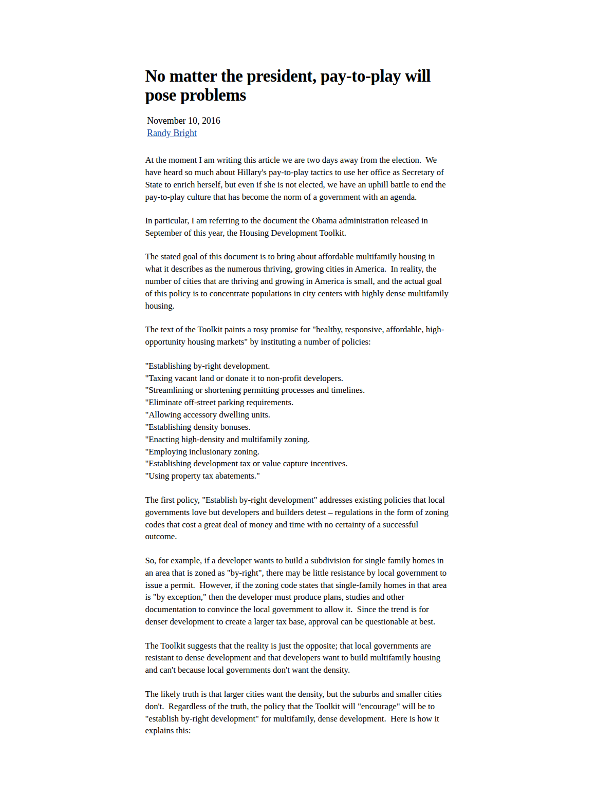No matter the president, pay-to-play will pose problems
November 10, 2016
Randy Bright
At the moment I am writing this article we are two days away from the election. We have heard so much about Hillary's pay-to-play tactics to use her office as Secretary of State to enrich herself, but even if she is not elected, we have an uphill battle to end the pay-to-play culture that has become the norm of a government with an agenda.
In particular, I am referring to the document the Obama administration released in September of this year, the Housing Development Toolkit.
The stated goal of this document is to bring about affordable multifamily housing in what it describes as the numerous thriving, growing cities in America. In reality, the number of cities that are thriving and growing in America is small, and the actual goal of this policy is to concentrate populations in city centers with highly dense multifamily housing.
The text of the Toolkit paints a rosy promise for "healthy, responsive, affordable, high-opportunity housing markets" by instituting a number of policies:
"Establishing by-right development.
"Taxing vacant land or donate it to non-profit developers.
"Streamlining or shortening permitting processes and timelines.
"Eliminate off-street parking requirements.
"Allowing accessory dwelling units.
"Establishing density bonuses.
"Enacting high-density and multifamily zoning.
"Employing inclusionary zoning.
"Establishing development tax or value capture incentives.
"Using property tax abatements."
The first policy, "Establish by-right development" addresses existing policies that local governments love but developers and builders detest – regulations in the form of zoning codes that cost a great deal of money and time with no certainty of a successful outcome.
So, for example, if a developer wants to build a subdivision for single family homes in an area that is zoned as "by-right", there may be little resistance by local government to issue a permit. However, if the zoning code states that single-family homes in that area is "by exception," then the developer must produce plans, studies and other documentation to convince the local government to allow it. Since the trend is for denser development to create a larger tax base, approval can be questionable at best.
The Toolkit suggests that the reality is just the opposite; that local governments are resistant to dense development and that developers want to build multifamily housing and can't because local governments don't want the density.
The likely truth is that larger cities want the density, but the suburbs and smaller cities don't. Regardless of the truth, the policy that the Toolkit will "encourage" will be to "establish by-right development" for multifamily, dense development. Here is how it explains this: